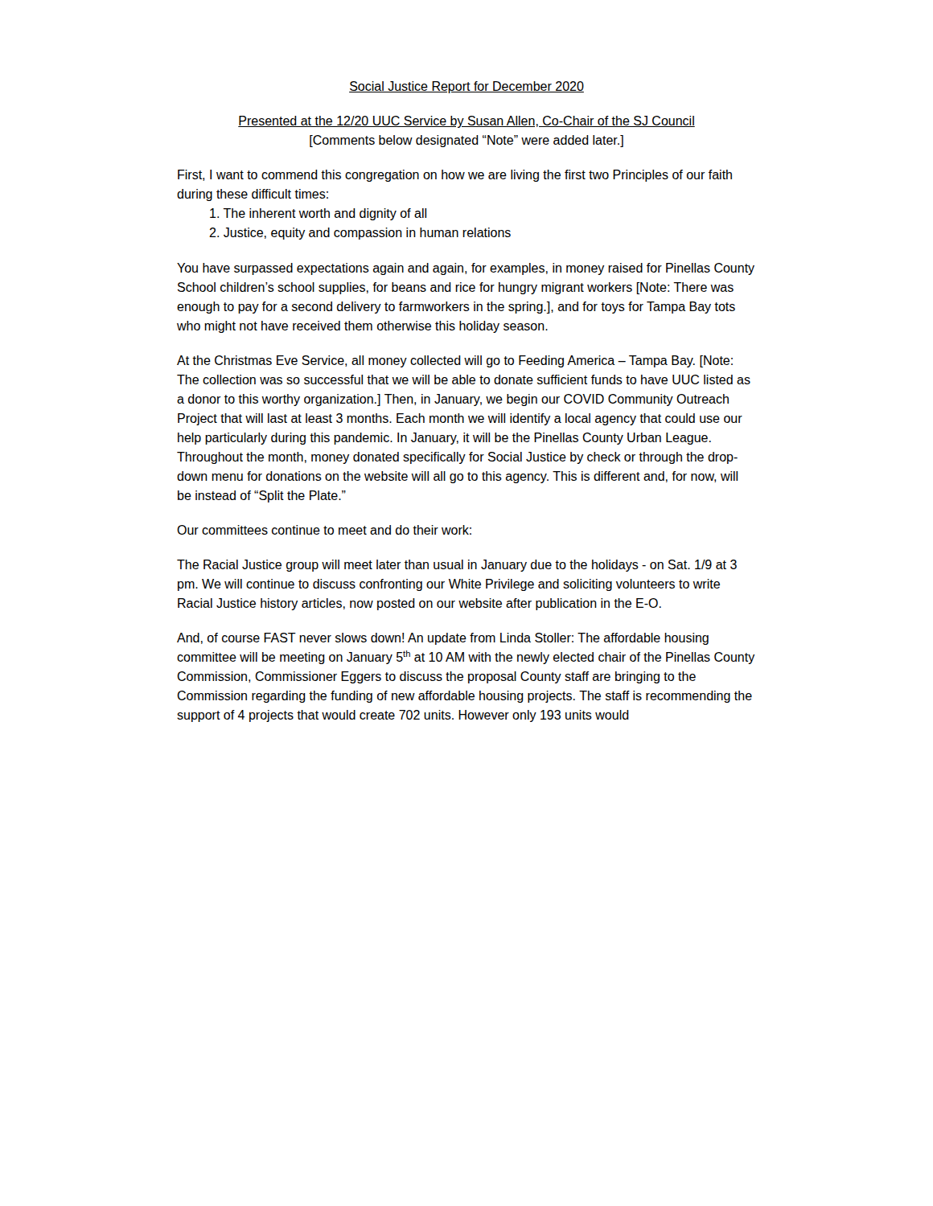Social Justice Report for December 2020
Presented at the 12/20 UUC Service by Susan Allen, Co-Chair of the SJ Council
[Comments below designated “Note” were added later.]
First, I want to commend this congregation on how we are living the first two Principles of our faith during these difficult times:
1. The inherent worth and dignity of all
2. Justice, equity and compassion in human relations
You have surpassed expectations again and again, for examples, in money raised for Pinellas County School children’s school supplies, for beans and rice for hungry migrant workers [Note: There was enough to pay for a second delivery to farmworkers in the spring.], and for toys for Tampa Bay tots who might not have received them otherwise this holiday season.
At the Christmas Eve Service, all money collected will go to Feeding America – Tampa Bay. [Note: The collection was so successful that we will be able to donate sufficient funds to have UUC listed as a donor to this worthy organization.] Then, in January, we begin our COVID Community Outreach Project that will last at least 3 months. Each month we will identify a local agency that could use our help particularly during this pandemic. In January, it will be the Pinellas County Urban League. Throughout the month, money donated specifically for Social Justice by check or through the drop-down menu for donations on the website will all go to this agency. This is different and, for now, will be instead of “Split the Plate.”
Our committees continue to meet and do their work:
The Racial Justice group will meet later than usual in January due to the holidays - on Sat. 1/9 at 3 pm. We will continue to discuss confronting our White Privilege and soliciting volunteers to write Racial Justice history articles, now posted on our website after publication in the E-O.
And, of course FAST never slows down! An update from Linda Stoller: The affordable housing committee will be meeting on January 5th at 10 AM with the newly elected chair of the Pinellas County Commission, Commissioner Eggers to discuss the proposal County staff are bringing to the Commission regarding the funding of new affordable housing projects. The staff is recommending the support of 4 projects that would create 702 units. However only 193 units would